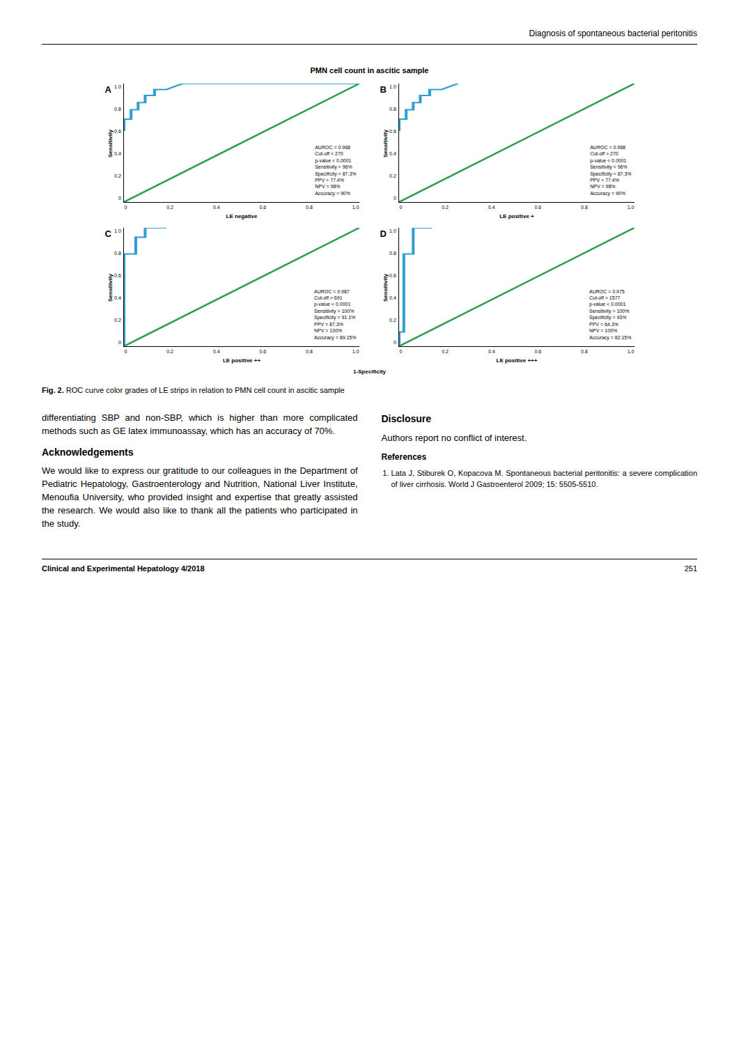Diagnosis of spontaneous bacterial peritonitis
PMN cell count in ascitic sample
A
Sensitivity
1.00.80.60.40.20
AUROC = 0.968
Cut-off < 270
p-value < 0.0001
Sensitivity = 96%
Specificity = 87.3%
PPV = 77.4%
NPV = 98%
Accuracy = 90%
00.20.40.60.81.0
LE negative
B
Sensitivity
1.00.80.60.40.20
AUROC = 0.968
Cut-off > 270
p-value < 0.0001
Sensitivity = 96%
Specificity = 87.3%
PPV = 77.4%
NPV = 98%
Accuracy = 90%
00.20.40.60.81.0
LE positive +
C
Sensitivity
1.00.80.60.40.20
AUROC = 0.987
Cut-off > 691
p-value < 0.0001
Sensitivity = 100%
Specificity = 91.1%
PPV = 87.3%
NPV = 100%
Accuracy = 89.15%
00.20.40.60.81.0
LE positive ++
D
Sensitivity
1.00.80.60.40.20
AUROC = 0.975
Cut-off > 1577
p-value < 0.0001
Sensitivity = 100%
Specificity = 93%
PPV = 64.3%
NPV = 100%
Accuracy = 82.15%
00.20.40.60.81.0
LE positive +++
1-Specificity
Fig. 2. ROC curve color grades of LE strips in relation to PMN cell count in ascitic sample
differentiating SBP and non-SBP, which is higher than more complicated methods such as GE latex immunoassay, which has an accuracy of 70%.
Acknowledgements
We would like to express our gratitude to our colleagues in the Department of Pediatric Hepatology, Gastroenterology and Nutrition, National Liver Institute, Menoufia University, who provided insight and expertise that greatly assisted the research. We would also like to thank all the patients who participated in the study.
Disclosure
Authors report no conflict of interest.
References
Lata J, Stiburek O, Kopacova M. Spontaneous bacterial peritonitis: a severe complication of liver cirrhosis. World J Gastroenterol 2009; 15: 5505-5510.
Clinical and Experimental Hepatology 4/2018 251